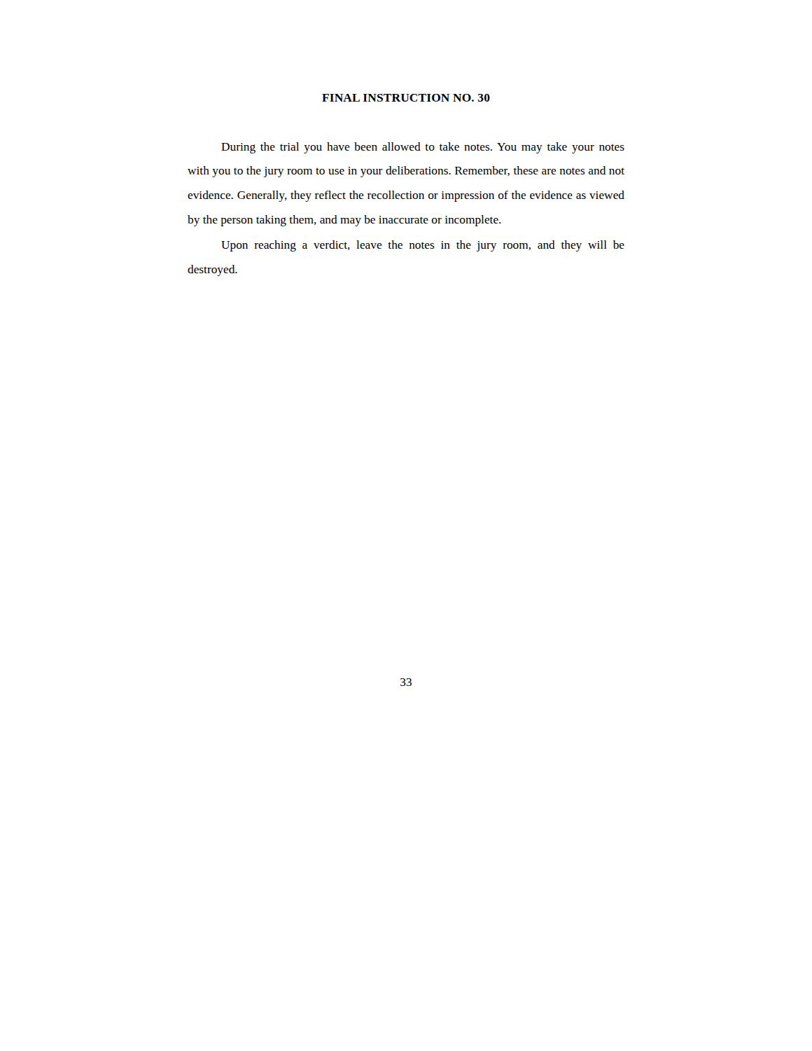FINAL INSTRUCTION NO. 30
During the trial you have been allowed to take notes. You may take your notes with you to the jury room to use in your deliberations. Remember, these are notes and not evidence. Generally, they reflect the recollection or impression of the evidence as viewed by the person taking them, and may be inaccurate or incomplete.
Upon reaching a verdict, leave the notes in the jury room, and they will be destroyed.
33